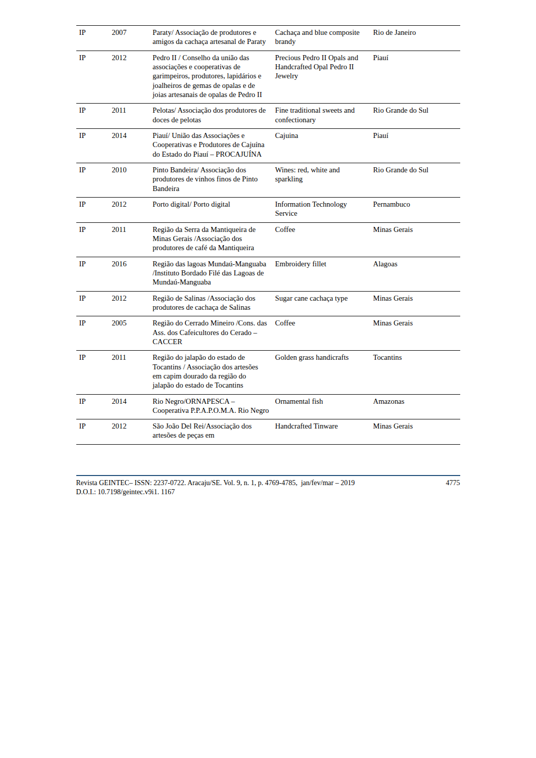| IP | 2007 | Paraty/ Associação de produtores e amigos da cachaça artesanal de Paraty | Cachaça and blue composite brandy | Rio de Janeiro |
| IP | 2012 | Pedro II / Conselho da união das associações e cooperativas de garimpeiros, produtores, lapidários e joalheiros de gemas de opalas e de joias artesanais de opalas de Pedro II | Precious Pedro II Opals and Handcrafted Opal Pedro II Jewelry | Piauí |
| IP | 2011 | Pelotas/ Associação dos produtores de doces de pelotas | Fine traditional sweets and confectionary | Rio Grande do Sul |
| IP | 2014 | Piauí/ União das Associações e Cooperativas e Produtores de Cajuína do Estado do Piauí – PROCAJUÍNA | Cajuina | Piauí |
| IP | 2010 | Pinto Bandeira/ Associação dos produtores de vinhos finos de Pinto Bandeira | Wines: red, white and sparkling | Rio Grande do Sul |
| IP | 2012 | Porto digital/ Porto digital | Information Technology Service | Pernambuco |
| IP | 2011 | Região da Serra da Mantiqueira de Minas Gerais /Associação dos produtores de café da Mantiqueira | Coffee | Minas Gerais |
| IP | 2016 | Região das lagoas Mundaú-Manguaba /Instituto Bordado Filé das Lagoas de Mundaú-Manguaba | Embroidery fillet | Alagoas |
| IP | 2012 | Região de Salinas /Associação dos produtores de cachaça de Salinas | Sugar cane cachaça type | Minas Gerais |
| IP | 2005 | Região do Cerrado Mineiro /Cons. das Ass. dos Cafeicultores do Cerado – CACCER | Coffee | Minas Gerais |
| IP | 2011 | Região do jalapão do estado de Tocantins / Associação dos artesões em capim dourado da região do jalapão do estado de Tocantins | Golden grass handicrafts | Tocantins |
| IP | 2014 | Rio Negro/ORNAPESCA – Cooperativa P.P.A.P.O.M.A. Rio Negro | Ornamental fish | Amazonas |
| IP | 2012 | São João Del Rei/Associação dos artesões de peças em | Handcrafted Tinware | Minas Gerais |
Revista GEINTEC– ISSN: 2237-0722. Aracaju/SE. Vol. 9, n. 1, p. 4769-4785, jan/fev/mar – 2019
4775
D.O.I.: 10.7198/geintec.v9i1. 1167